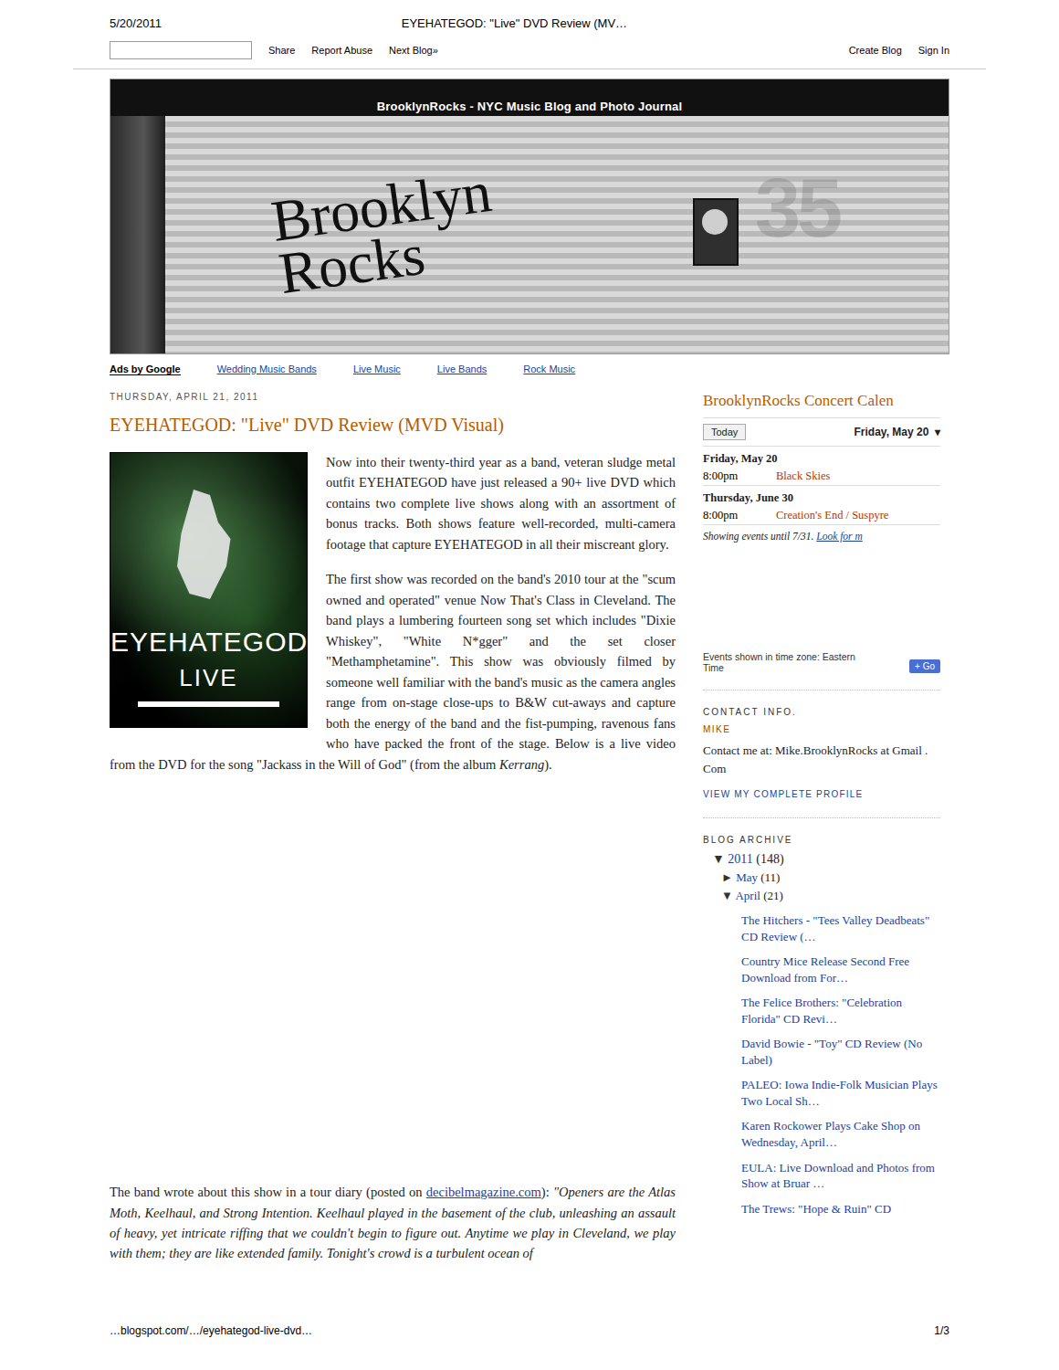5/20/2011
EYEHATEGOD: "Live" DVD Review (MV…
Share Report Abuse Next Blog»
Create Blog Sign In
BrooklynRocks - NYC Music Blog and Photo Journal
35
Brooklyn
Rocks
Ads by Google Wedding Music Bands Live Music Live Bands Rock Music
THURSDAY, APRIL 21, 2011
EYEHATEGOD: "Live" DVD Review (MVD Visual)
EYEHATEGOD
LIVE
Now into their twenty-third year as a band, veteran sludge metal outfit EYEHATEGOD have just released a 90+ live DVD which contains two complete live shows along with an assortment of bonus tracks. Both shows feature well-recorded, multi-camera footage that capture EYEHATEGOD in all their miscreant glory.
The first show was recorded on the band's 2010 tour at the "scum owned and operated" venue Now That's Class in Cleveland. The band plays a lumbering fourteen song set which includes "Dixie Whiskey", "White N*gger" and the set closer "Methamphetamine". This show was obviously filmed by someone well familiar with the band's music as the camera angles range from on-stage close-ups to B&W cut-aways and capture both the energy of the band and the fist-pumping, ravenous fans who have packed the front of the stage. Below is a live video from the DVD for the song "Jackass in the Will of God" (from the album Kerrang).
The band wrote about this show in a tour diary (posted on decibelmagazine.com): "Openers are the Atlas Moth, Keelhaul, and Strong Intention. Keelhaul played in the basement of the club, unleashing an assault of heavy, yet intricate riffing that we couldn't begin to figure out. Anytime we play in Cleveland, we play with them; they are like extended family. Tonight's crowd is a turbulent ocean of
BrooklynRocks Concert Calen
Today Friday, May 20 ▾
| Friday, May 20 |
| --- |
| 8:00pm | Black Skies |
| Thursday, June 30 |
| 8:00pm | Creation's End / Suspyre |
Showing events until 7/31. Look for m
Events shown in time zone: Eastern
Time
+ Go
CONTACT INFO.
MIKE
Contact me at: Mike.BrooklynRocks at Gmail . Com
VIEW MY COMPLETE PROFILE
BLOG ARCHIVE
▼ 2011 (148)
► May (11)
▼ April (21)
The Hitchers - "Tees Valley Deadbeats" CD Review (…
Country Mice Release Second Free Download from For…
The Felice Brothers: "Celebration Florida" CD Revi…
David Bowie - "Toy" CD Review (No Label)
PALEO: Iowa Indie-Folk Musician Plays Two Local Sh…
Karen Rockower Plays Cake Shop on Wednesday, April…
EULA: Live Download and Photos from Show at Bruar …
The Trews: "Hope & Ruin" CD
…blogspot.com/…/eyehategod-live-dvd…
1/3